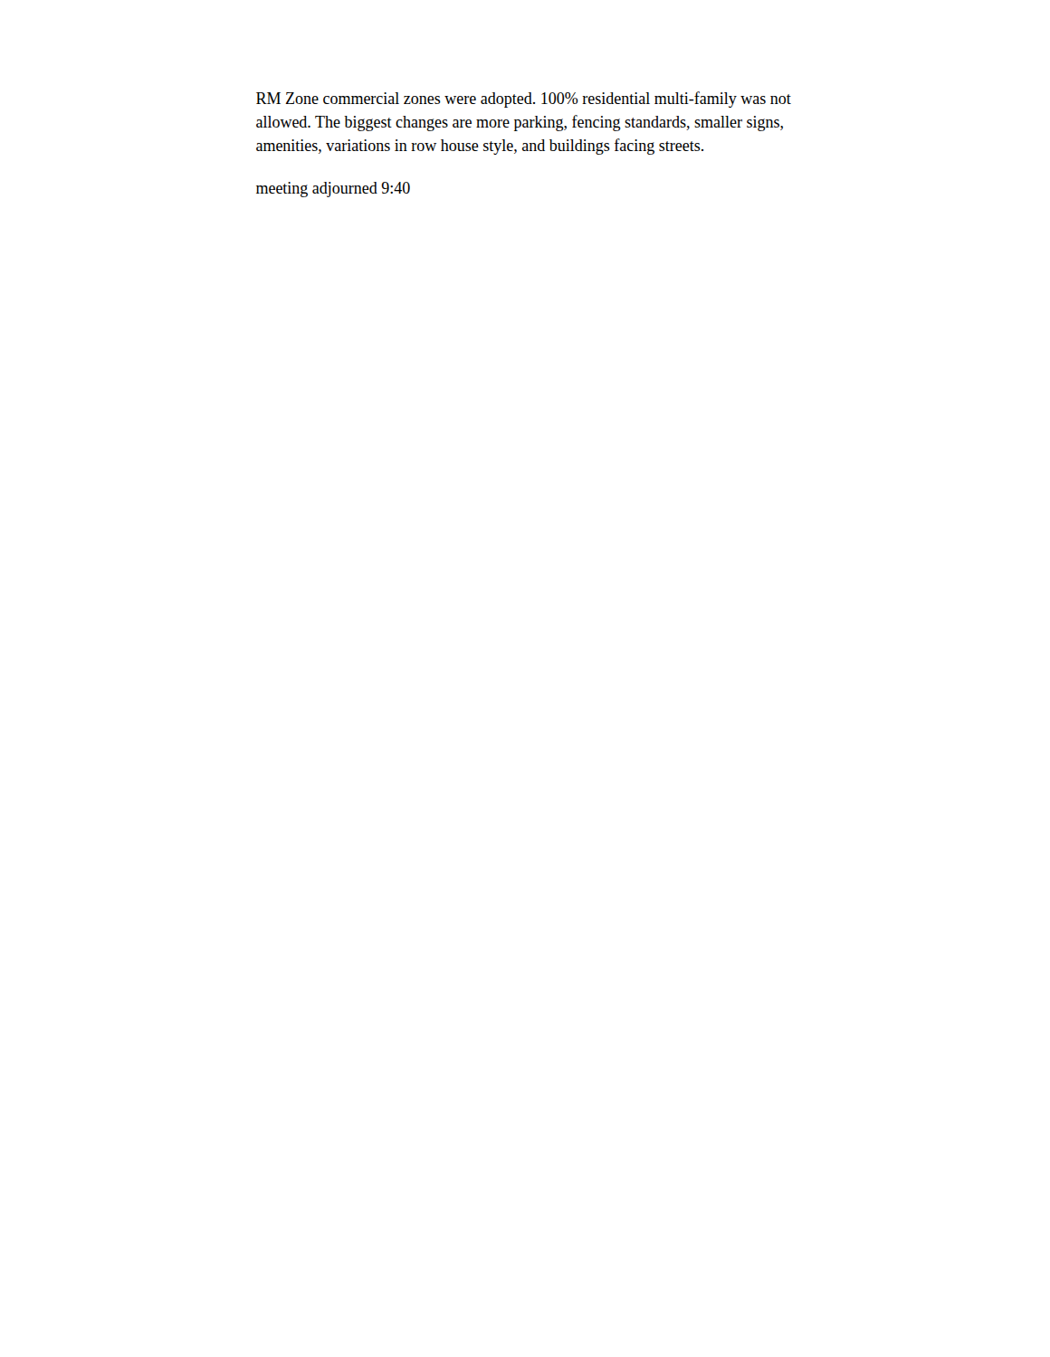RM Zone commercial zones were adopted. 100% residential multi-family was not allowed. The biggest changes are more parking, fencing standards, smaller signs, amenities, variations in row house style, and buildings facing streets.
meeting adjourned 9:40